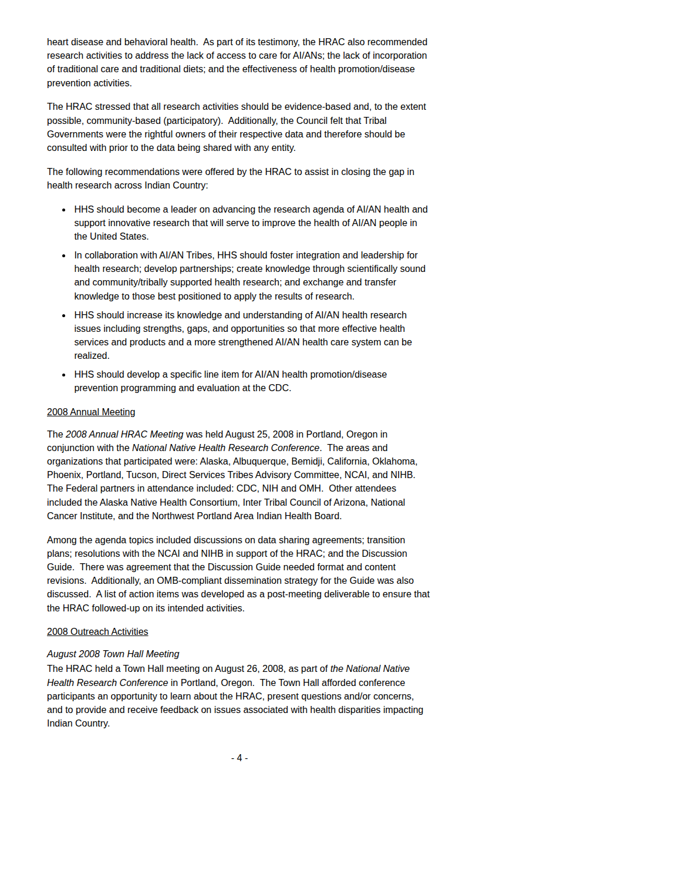heart disease and behavioral health. As part of its testimony, the HRAC also recommended research activities to address the lack of access to care for AI/ANs; the lack of incorporation of traditional care and traditional diets; and the effectiveness of health promotion/disease prevention activities.
The HRAC stressed that all research activities should be evidence-based and, to the extent possible, community-based (participatory). Additionally, the Council felt that Tribal Governments were the rightful owners of their respective data and therefore should be consulted with prior to the data being shared with any entity.
The following recommendations were offered by the HRAC to assist in closing the gap in health research across Indian Country:
HHS should become a leader on advancing the research agenda of AI/AN health and support innovative research that will serve to improve the health of AI/AN people in the United States.
In collaboration with AI/AN Tribes, HHS should foster integration and leadership for health research; develop partnerships; create knowledge through scientifically sound and community/tribally supported health research; and exchange and transfer knowledge to those best positioned to apply the results of research.
HHS should increase its knowledge and understanding of AI/AN health research issues including strengths, gaps, and opportunities so that more effective health services and products and a more strengthened AI/AN health care system can be realized.
HHS should develop a specific line item for AI/AN health promotion/disease prevention programming and evaluation at the CDC.
2008 Annual Meeting
The 2008 Annual HRAC Meeting was held August 25, 2008 in Portland, Oregon in conjunction with the National Native Health Research Conference. The areas and organizations that participated were: Alaska, Albuquerque, Bemidji, California, Oklahoma, Phoenix, Portland, Tucson, Direct Services Tribes Advisory Committee, NCAI, and NIHB. The Federal partners in attendance included: CDC, NIH and OMH. Other attendees included the Alaska Native Health Consortium, Inter Tribal Council of Arizona, National Cancer Institute, and the Northwest Portland Area Indian Health Board.
Among the agenda topics included discussions on data sharing agreements; transition plans; resolutions with the NCAI and NIHB in support of the HRAC; and the Discussion Guide. There was agreement that the Discussion Guide needed format and content revisions. Additionally, an OMB-compliant dissemination strategy for the Guide was also discussed. A list of action items was developed as a post-meeting deliverable to ensure that the HRAC followed-up on its intended activities.
2008 Outreach Activities
August 2008 Town Hall Meeting
The HRAC held a Town Hall meeting on August 26, 2008, as part of the National Native Health Research Conference in Portland, Oregon. The Town Hall afforded conference participants an opportunity to learn about the HRAC, present questions and/or concerns, and to provide and receive feedback on issues associated with health disparities impacting Indian Country.
- 4 -